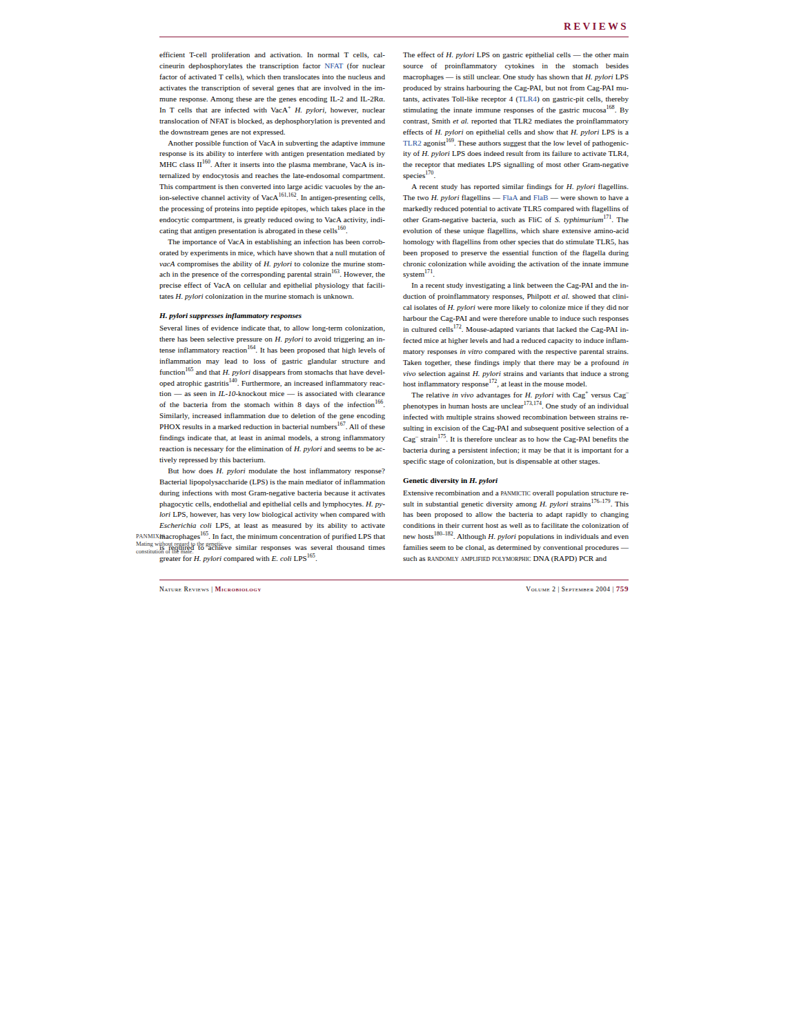REVIEWS
efficient T-cell proliferation and activation. In normal T cells, calcineurin dephosphorylates the transcription factor NFAT (for nuclear factor of activated T cells), which then translocates into the nucleus and activates the transcription of several genes that are involved in the immune response. Among these are the genes encoding IL-2 and IL-2Rα. In T cells that are infected with VacA+ H. pylori, however, nuclear translocation of NFAT is blocked, as dephosphorylation is prevented and the downstream genes are not expressed.
Another possible function of VacA in subverting the adaptive immune response is its ability to interfere with antigen presentation mediated by MHC class II160. After it inserts into the plasma membrane, VacA is internalized by endocytosis and reaches the late-endosomal compartment. This compartment is then converted into large acidic vacuoles by the anion-selective channel activity of VacA161,162. In antigen-presenting cells, the processing of proteins into peptide epitopes, which takes place in the endocytic compartment, is greatly reduced owing to VacA activity, indicating that antigen presentation is abrogated in these cells160.
The importance of VacA in establishing an infection has been corroborated by experiments in mice, which have shown that a null mutation of vacA compromises the ability of H. pylori to colonize the murine stomach in the presence of the corresponding parental strain163. However, the precise effect of VacA on cellular and epithelial physiology that facilitates H. pylori colonization in the murine stomach is unknown.
H. pylori suppresses inflammatory responses
Several lines of evidence indicate that, to allow long-term colonization, there has been selective pressure on H. pylori to avoid triggering an intense inflammatory reaction164. It has been proposed that high levels of inflammation may lead to loss of gastric glandular structure and function165 and that H. pylori disappears from stomachs that have developed atrophic gastritis140. Furthermore, an increased inflammatory reaction — as seen in IL-10-knockout mice — is associated with clearance of the bacteria from the stomach within 8 days of the infection166. Similarly, increased inflammation due to deletion of the gene encoding PHOX results in a marked reduction in bacterial numbers167. All of these findings indicate that, at least in animal models, a strong inflammatory reaction is necessary for the elimination of H. pylori and seems to be actively repressed by this bacterium.
But how does H. pylori modulate the host inflammatory response? Bacterial lipopolysaccharide (LPS) is the main mediator of inflammation during infections with most Gram-negative bacteria because it activates phagocytic cells, endothelial and epithelial cells and lymphocytes. H. pylori LPS, however, has very low biological activity when compared with Escherichia coli LPS, at least as measured by its ability to activate macrophages165. In fact, the minimum concentration of purified LPS that is required to achieve similar responses was several thousand times greater for H. pylori compared with E. coli LPS165.
The effect of H. pylori LPS on gastric epithelial cells — the other main source of proinflammatory cytokines in the stomach besides macrophages — is still unclear. One study has shown that H. pylori LPS produced by strains harbouring the Cag-PAI, but not from Cag-PAI mutants, activates Toll-like receptor 4 (TLR4) on gastric-pit cells, thereby stimulating the innate immune responses of the gastric mucosa168. By contrast, Smith et al. reported that TLR2 mediates the proinflammatory effects of H. pylori on epithelial cells and show that H. pylori LPS is a TLR2 agonist169. These authors suggest that the low level of pathogenicity of H. pylori LPS does indeed result from its failure to activate TLR4, the receptor that mediates LPS signalling of most other Gram-negative species170.
A recent study has reported similar findings for H. pylori flagellins. The two H. pylori flagellins — FlaA and FlaB — were shown to have a markedly reduced potential to activate TLR5 compared with flagellins of other Gram-negative bacteria, such as FliC of S. typhimurium171. The evolution of these unique flagellins, which share extensive amino-acid homology with flagellins from other species that do stimulate TLR5, has been proposed to preserve the essential function of the flagella during chronic colonization while avoiding the activation of the innate immune system171.
In a recent study investigating a link between the Cag-PAI and the induction of proinflammatory responses, Philpott et al. showed that clinical isolates of H. pylori were more likely to colonize mice if they did nor harbour the Cag-PAI and were therefore unable to induce such responses in cultured cells172. Mouse-adapted variants that lacked the Cag-PAI infected mice at higher levels and had a reduced capacity to induce inflammatory responses in vitro compared with the respective parental strains. Taken together, these findings imply that there may be a profound in vivo selection against H. pylori strains and variants that induce a strong host inflammatory response172, at least in the mouse model.
The relative in vivo advantages for H. pylori with Cag+ versus Cag– phenotypes in human hosts are unclear173,174. One study of an individual infected with multiple strains showed recombination between strains resulting in excision of the Cag-PAI and subsequent positive selection of a Cag– strain175. It is therefore unclear as to how the Cag-PAI benefits the bacteria during a persistent infection; it may be that it is important for a specific stage of colonization, but is dispensable at other stages.
Genetic diversity in H. pylori
Extensive recombination and a panmictic overall population structure result in substantial genetic diversity among H. pylori strains176–179. This has been proposed to allow the bacteria to adapt rapidly to changing conditions in their current host as well as to facilitate the colonization of new hosts180–182. Although H. pylori populations in individuals and even families seem to be clonal, as determined by conventional procedures — such as randomly amplified polymorphic DNA (RAPD) PCR and
PANMIXIS
Mating without regard to the genetic constitution of the mate.
Nature Reviews | Microbiology
Volume 2 | September 2004 | 759